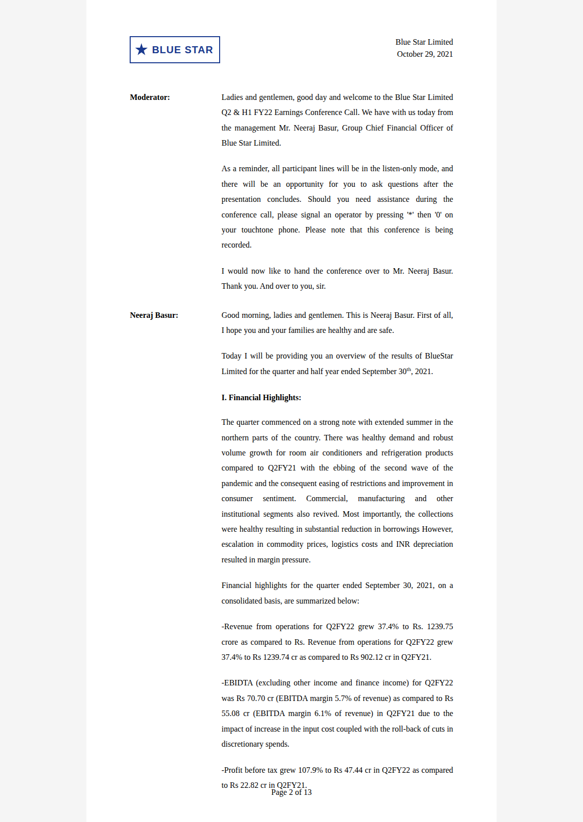BLUE STAR
Blue Star Limited
October 29, 2021
Moderator:
Ladies and gentlemen, good day and welcome to the Blue Star Limited Q2 & H1 FY22 Earnings Conference Call. We have with us today from the management Mr. Neeraj Basur, Group Chief Financial Officer of Blue Star Limited.
As a reminder, all participant lines will be in the listen-only mode, and there will be an opportunity for you to ask questions after the presentation concludes. Should you need assistance during the conference call, please signal an operator by pressing '*' then '0' on your touchtone phone. Please note that this conference is being recorded.
I would now like to hand the conference over to Mr. Neeraj Basur. Thank you. And over to you, sir.
Neeraj Basur:
Good morning, ladies and gentlemen. This is Neeraj Basur. First of all, I hope you and your families are healthy and are safe.
Today I will be providing you an overview of the results of BlueStar Limited for the quarter and half year ended September 30th, 2021.
I. Financial Highlights:
The quarter commenced on a strong note with extended summer in the northern parts of the country. There was healthy demand and robust volume growth for room air conditioners and refrigeration products compared to Q2FY21 with the ebbing of the second wave of the pandemic and the consequent easing of restrictions and improvement in consumer sentiment. Commercial, manufacturing and other institutional segments also revived. Most importantly, the collections were healthy resulting in substantial reduction in borrowings However, escalation in commodity prices, logistics costs and INR depreciation resulted in margin pressure.
Financial highlights for the quarter ended September 30, 2021, on a consolidated basis, are summarized below:
-Revenue from operations for Q2FY22 grew 37.4% to Rs. 1239.75 crore as compared to Rs. Revenue from operations for Q2FY22 grew 37.4% to Rs 1239.74 cr as compared to Rs 902.12 cr in Q2FY21.
-EBIDTA (excluding other income and finance income) for Q2FY22 was Rs 70.70 cr (EBITDA margin 5.7% of revenue) as compared to Rs 55.08 cr (EBITDA margin 6.1% of revenue) in Q2FY21 due to the impact of increase in the input cost coupled with the roll-back of cuts in discretionary spends.
-Profit before tax grew 107.9% to Rs 47.44 cr in Q2FY22 as compared to Rs 22.82 cr in Q2FY21.
Page 2 of 13